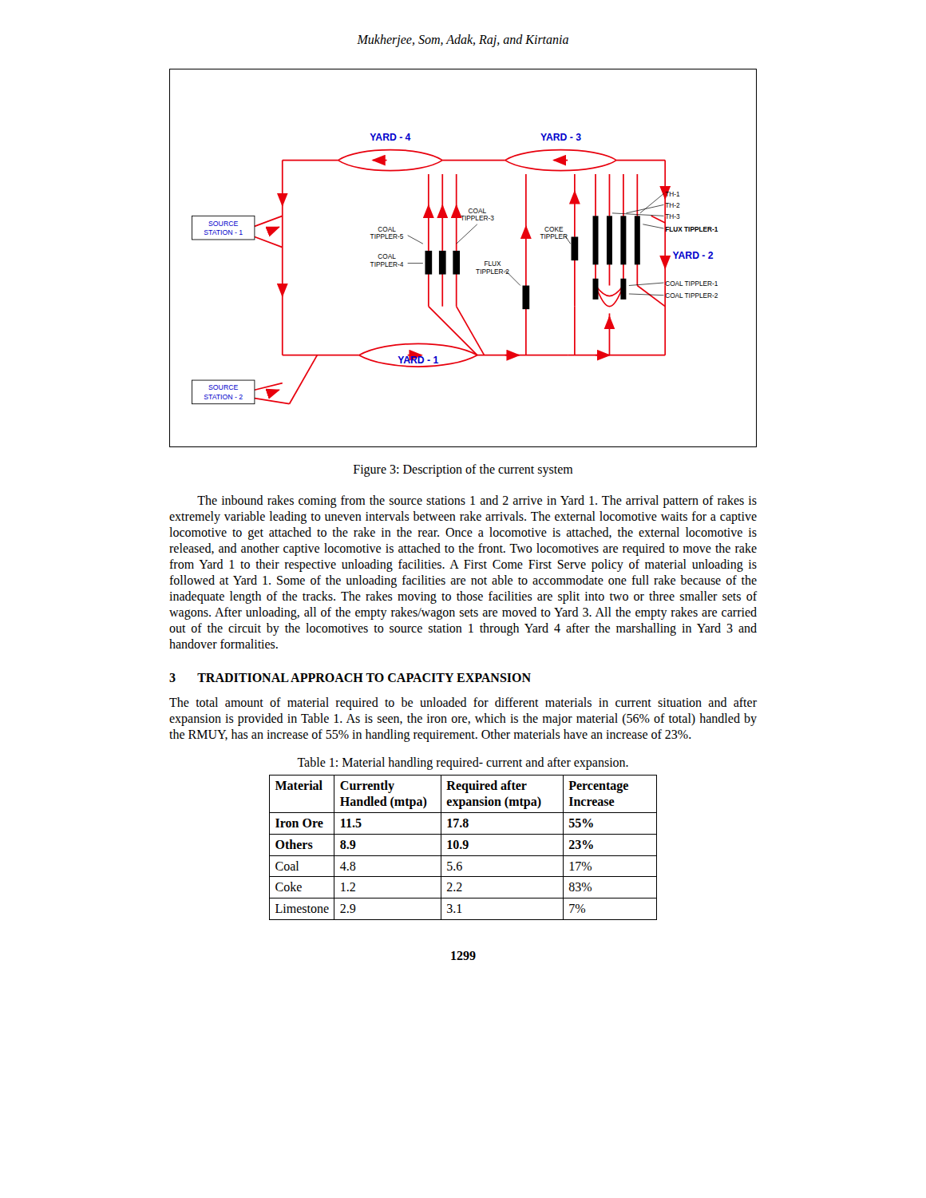Mukherjee, Som, Adak, Raj, and Kirtania
SOURCE STATION - 1 SOURCE STATION - 2 YARD - 4 YARD - 3 YARD - 1 YARD - 2 COAL TIPPLER-5 COAL TIPPLER-4 COAL TIPPLER-3 FLUX TIPPLER-2 COKE TIPPLER TH-1 TH-2 TH-3 FLUX TIPPLER-1 COAL TIPPLER-1 COAL TIPPLER-2
Figure 3: Description of the current system
The inbound rakes coming from the source stations 1 and 2 arrive in Yard 1. The arrival pattern of rakes is extremely variable leading to uneven intervals between rake arrivals. The external locomotive waits for a captive locomotive to get attached to the rake in the rear. Once a locomotive is attached, the external locomotive is released, and another captive locomotive is attached to the front. Two locomotives are required to move the rake from Yard 1 to their respective unloading facilities. A First Come First Serve policy of material unloading is followed at Yard 1. Some of the unloading facilities are not able to accommodate one full rake because of the inadequate length of the tracks. The rakes moving to those facilities are split into two or three smaller sets of wagons. After unloading, all of the empty rakes/wagon sets are moved to Yard 3. All the empty rakes are carried out of the circuit by the locomotives to source station 1 through Yard 4 after the marshalling in Yard 3 and handover formalities.
3 TRADITIONAL APPROACH TO CAPACITY EXPANSION
The total amount of material required to be unloaded for different materials in current situation and after expansion is provided in Table 1. As is seen, the iron ore, which is the major material (56% of total) handled by the RMUY, has an increase of 55% in handling requirement. Other materials have an increase of 23%.
Table 1: Material handling required- current and after expansion.
| Material | Currently Handled (mtpa) | Required after expansion (mtpa) | Percentage Increase |
| --- | --- | --- | --- |
| Iron Ore | 11.5 | 17.8 | 55% |
| Others | 8.9 | 10.9 | 23% |
| Coal | 4.8 | 5.6 | 17% |
| Coke | 1.2 | 2.2 | 83% |
| Limestone | 2.9 | 3.1 | 7% |
1299